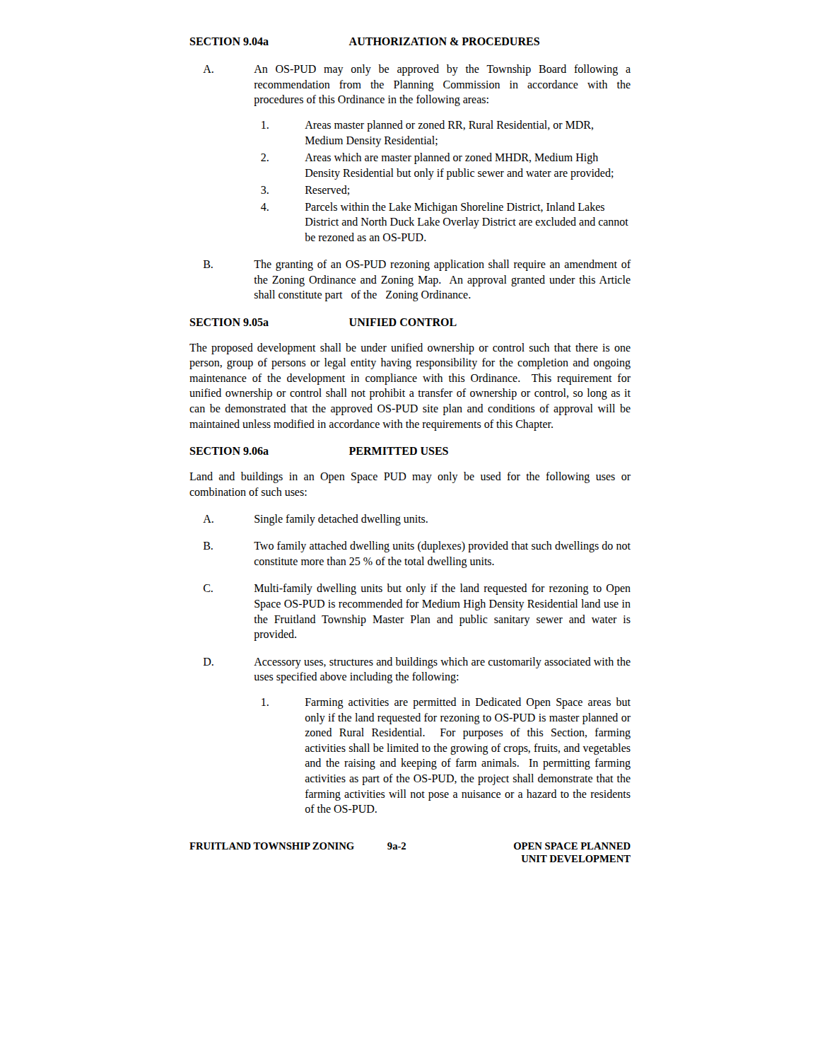SECTION 9.04a AUTHORIZATION & PROCEDURES
A. An OS-PUD may only be approved by the Township Board following a recommendation from the Planning Commission in accordance with the procedures of this Ordinance in the following areas:
1. Areas master planned or zoned RR, Rural Residential, or MDR, Medium Density Residential;
2. Areas which are master planned or zoned MHDR, Medium High Density Residential but only if public sewer and water are provided;
3. Reserved;
4. Parcels within the Lake Michigan Shoreline District, Inland Lakes District and North Duck Lake Overlay District are excluded and cannot be rezoned as an OS-PUD.
B. The granting of an OS-PUD rezoning application shall require an amendment of the Zoning Ordinance and Zoning Map. An approval granted under this Article shall constitute part of the Zoning Ordinance.
SECTION 9.05a UNIFIED CONTROL
The proposed development shall be under unified ownership or control such that there is one person, group of persons or legal entity having responsibility for the completion and ongoing maintenance of the development in compliance with this Ordinance. This requirement for unified ownership or control shall not prohibit a transfer of ownership or control, so long as it can be demonstrated that the approved OS-PUD site plan and conditions of approval will be maintained unless modified in accordance with the requirements of this Chapter.
SECTION 9.06a PERMITTED USES
Land and buildings in an Open Space PUD may only be used for the following uses or combination of such uses:
A. Single family detached dwelling units.
B. Two family attached dwelling units (duplexes) provided that such dwellings do not constitute more than 25 % of the total dwelling units.
C. Multi-family dwelling units but only if the land requested for rezoning to Open Space OS-PUD is recommended for Medium High Density Residential land use in the Fruitland Township Master Plan and public sanitary sewer and water is provided.
D. Accessory uses, structures and buildings which are customarily associated with the uses specified above including the following:
1. Farming activities are permitted in Dedicated Open Space areas but only if the land requested for rezoning to OS-PUD is master planned or zoned Rural Residential. For purposes of this Section, farming activities shall be limited to the growing of crops, fruits, and vegetables and the raising and keeping of farm animals. In permitting farming activities as part of the OS-PUD, the project shall demonstrate that the farming activities will not pose a nuisance or a hazard to the residents of the OS-PUD.
| FRUITLAND TOWNSHIP ZONING | 9a-2 | OPEN SPACE PLANNED UNIT DEVELOPMENT |